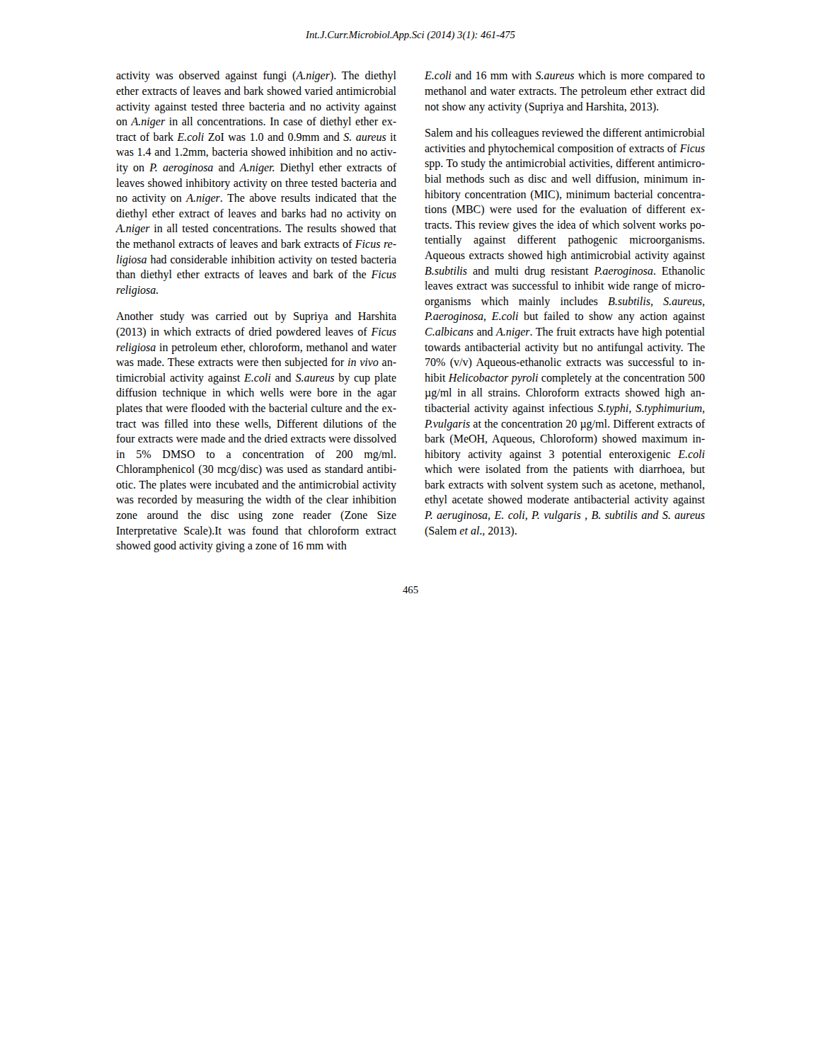Int.J.Curr.Microbiol.App.Sci (2014) 3(1): 461-475
activity was observed against fungi (A.niger). The diethyl ether extracts of leaves and bark showed varied antimicrobial activity against tested three bacteria and no activity against on A.niger in all concentrations. In case of diethyl ether extract of bark E.coli ZoI was 1.0 and 0.9mm and S. aureus it was 1.4 and 1.2mm, bacteria showed inhibition and no activity on P. aeroginosa and A.niger. Diethyl ether extracts of leaves showed inhibitory activity on three tested bacteria and no activity on A.niger. The above results indicated that the diethyl ether extract of leaves and barks had no activity on A.niger in all tested concentrations. The results showed that the methanol extracts of leaves and bark extracts of Ficus religiosa had considerable inhibition activity on tested bacteria than diethyl ether extracts of leaves and bark of the Ficus religiosa.
Another study was carried out by Supriya and Harshita (2013) in which extracts of dried powdered leaves of Ficus religiosa in petroleum ether, chloroform, methanol and water was made. These extracts were then subjected for in vivo antimicrobial activity against E.coli and S.aureus by cup plate diffusion technique in which wells were bore in the agar plates that were flooded with the bacterial culture and the extract was filled into these wells, Different dilutions of the four extracts were made and the dried extracts were dissolved in 5% DMSO to a concentration of 200 mg/ml. Chloramphenicol (30 mcg/disc) was used as standard antibiotic. The plates were incubated and the antimicrobial activity was recorded by measuring the width of the clear inhibition zone around the disc using zone reader (Zone Size Interpretative Scale).It was found that chloroform extract showed good activity giving a zone of 16 mm with
E.coli and 16 mm with S.aureus which is more compared to methanol and water extracts. The petroleum ether extract did not show any activity (Supriya and Harshita, 2013).
Salem and his colleagues reviewed the different antimicrobial activities and phytochemical composition of extracts of Ficus spp. To study the antimicrobial activities, different antimicrobial methods such as disc and well diffusion, minimum inhibitory concentration (MIC), minimum bacterial concentrations (MBC) were used for the evaluation of different extracts. This review gives the idea of which solvent works potentially against different pathogenic microorganisms. Aqueous extracts showed high antimicrobial activity against B.subtilis and multi drug resistant P.aeroginosa. Ethanolic leaves extract was successful to inhibit wide range of microorganisms which mainly includes B.subtilis, S.aureus, P.aeroginosa, E.coli but failed to show any action against C.albicans and A.niger. The fruit extracts have high potential towards antibacterial activity but no antifungal activity. The 70% (v/v) Aqueous-ethanolic extracts was successful to inhibit Helicobactor pyroli completely at the concentration 500 µg/ml in all strains. Chloroform extracts showed high antibacterial activity against infectious S.typhi, S.typhimurium, P.vulgaris at the concentration 20 µg/ml. Different extracts of bark (MeOH, Aqueous, Chloroform) showed maximum inhibitory activity against 3 potential enteroxigenic E.coli which were isolated from the patients with diarrhoea, but bark extracts with solvent system such as acetone, methanol, ethyl acetate showed moderate antibacterial activity against P. aeruginosa, E. coli, P. vulgaris , B. subtilis and S. aureus (Salem et al., 2013).
465